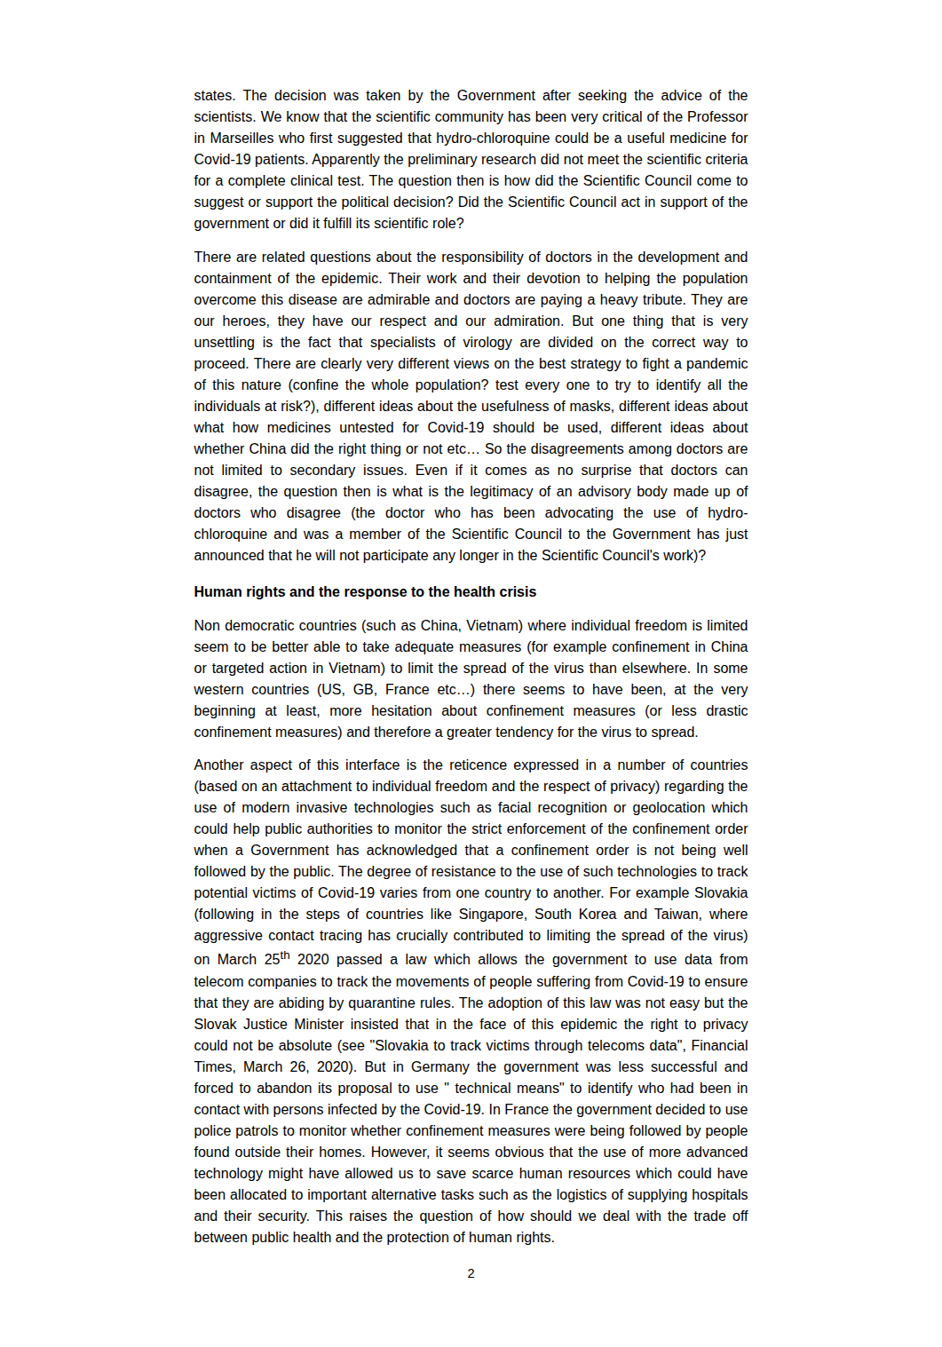states. The decision was taken by the Government after seeking the advice of the scientists. We know that the scientific community has been very critical of the Professor in Marseilles who first suggested that hydro-chloroquine could be a useful medicine for Covid-19 patients. Apparently the preliminary research did not meet the scientific criteria for a complete clinical test. The question then is how did the Scientific Council come to suggest or support the political decision? Did the Scientific Council act in support of the government or did it fulfill its scientific role?
There are related questions about the responsibility of doctors in the development and containment of the epidemic. Their work and their devotion to helping the population overcome this disease are admirable and doctors are paying a heavy tribute. They are our heroes, they have our respect and our admiration. But one thing that is very unsettling is the fact that specialists of virology are divided on the correct way to proceed. There are clearly very different views on the best strategy to fight a pandemic of this nature (confine the whole population? test every one to try to identify all the individuals at risk?), different ideas about the usefulness of masks, different ideas about what how medicines untested for Covid-19 should be used, different ideas about whether China did the right thing or not etc… So the disagreements among doctors are not limited to secondary issues. Even if it comes as no surprise that doctors can disagree, the question then is what is the legitimacy of an advisory body made up of doctors who disagree (the doctor who has been advocating the use of hydro-chloroquine and was a member of the Scientific Council to the Government has just announced that he will not participate any longer in the Scientific Council's work)?
Human rights and the response to the health crisis
Non democratic countries (such as China, Vietnam) where individual freedom is limited seem to be better able to take adequate measures (for example confinement in China or targeted action in Vietnam) to limit the spread of the virus than elsewhere. In some western countries (US, GB, France etc…) there seems to have been, at the very beginning at least, more hesitation about confinement measures (or less drastic confinement measures) and therefore a greater tendency for the virus to spread.
Another aspect of this interface is the reticence expressed in a number of countries (based on an attachment to individual freedom and the respect of privacy) regarding the use of modern invasive technologies such as facial recognition or geolocation which could help public authorities to monitor the strict enforcement of the confinement order when a Government has acknowledged that a confinement order is not being well followed by the public. The degree of resistance to the use of such technologies to track potential victims of Covid-19 varies from one country to another. For example Slovakia (following in the steps of countries like Singapore, South Korea and Taiwan, where aggressive contact tracing has crucially contributed to limiting the spread of the virus) on March 25th 2020 passed a law which allows the government to use data from telecom companies to track the movements of people suffering from Covid-19 to ensure that they are abiding by quarantine rules. The adoption of this law was not easy but the Slovak Justice Minister insisted that in the face of this epidemic the right to privacy could not be absolute (see "Slovakia to track victims through telecoms data", Financial Times, March 26, 2020). But in Germany the government was less successful and forced to abandon its proposal to use " technical means" to identify who had been in contact with persons infected by the Covid-19. In France the government decided to use police patrols to monitor whether confinement measures were being followed by people found outside their homes. However, it seems obvious that the use of more advanced technology might have allowed us to save scarce human resources which could have been allocated to important alternative tasks such as the logistics of supplying hospitals and their security. This raises the question of how should we deal with the trade off between public health and the protection of human rights.
2